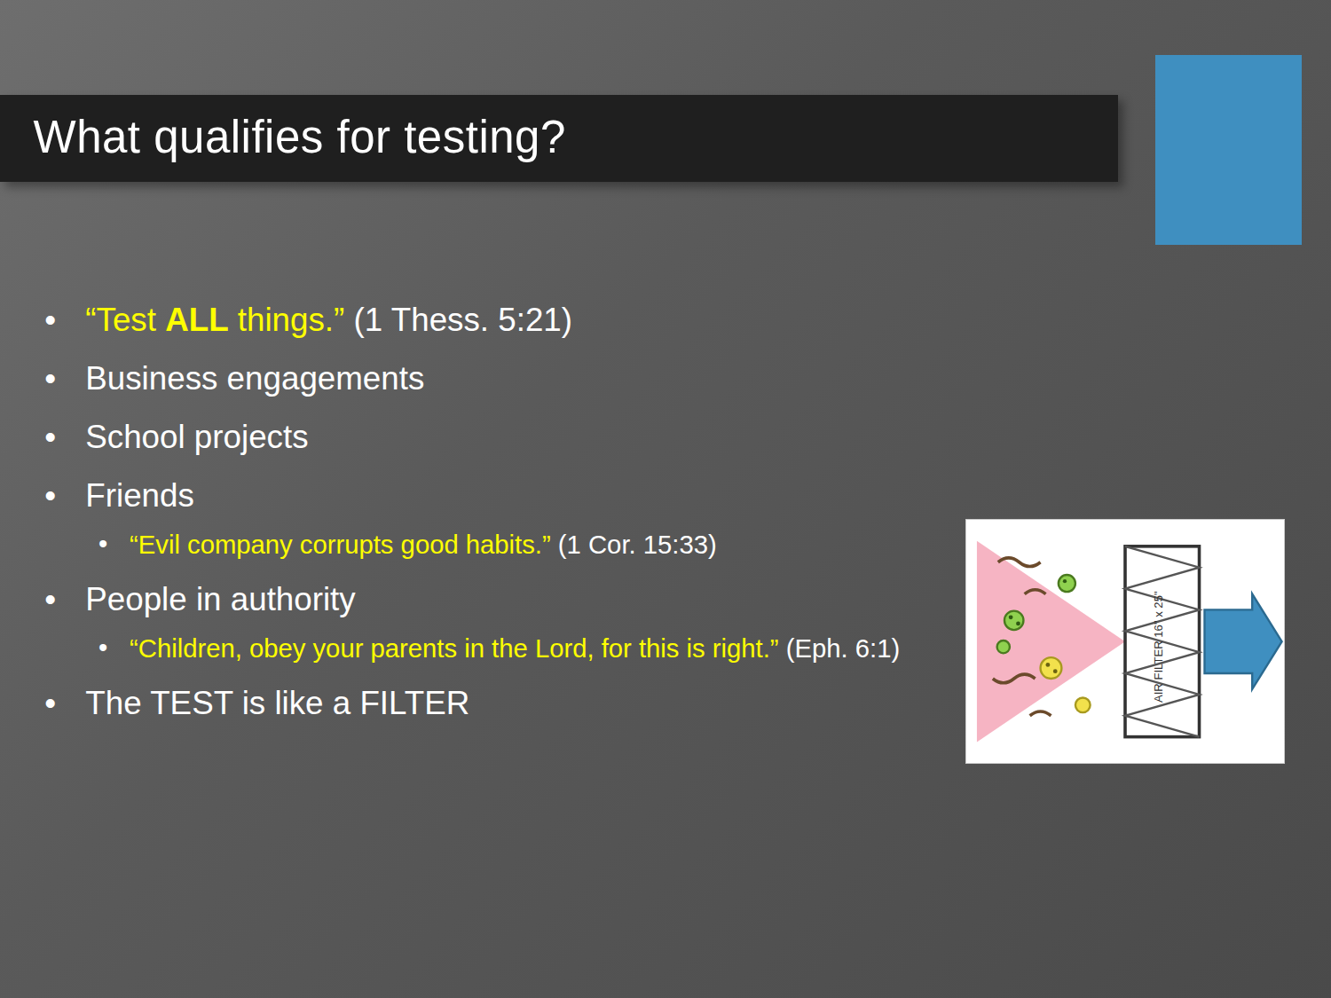What qualifies for testing?
“Test ALL things.” (1 Thess. 5:21)
Business engagements
School projects
Friends
“Evil company corrupts good habits.” (1 Cor. 15:33)
People in authority
“Children, obey your parents in the Lord, for this is right.” (Eph. 6:1)
The TEST is like a FILTER
Air filter trapping germs, clean air passing through AIR FILTER 16" x 25"